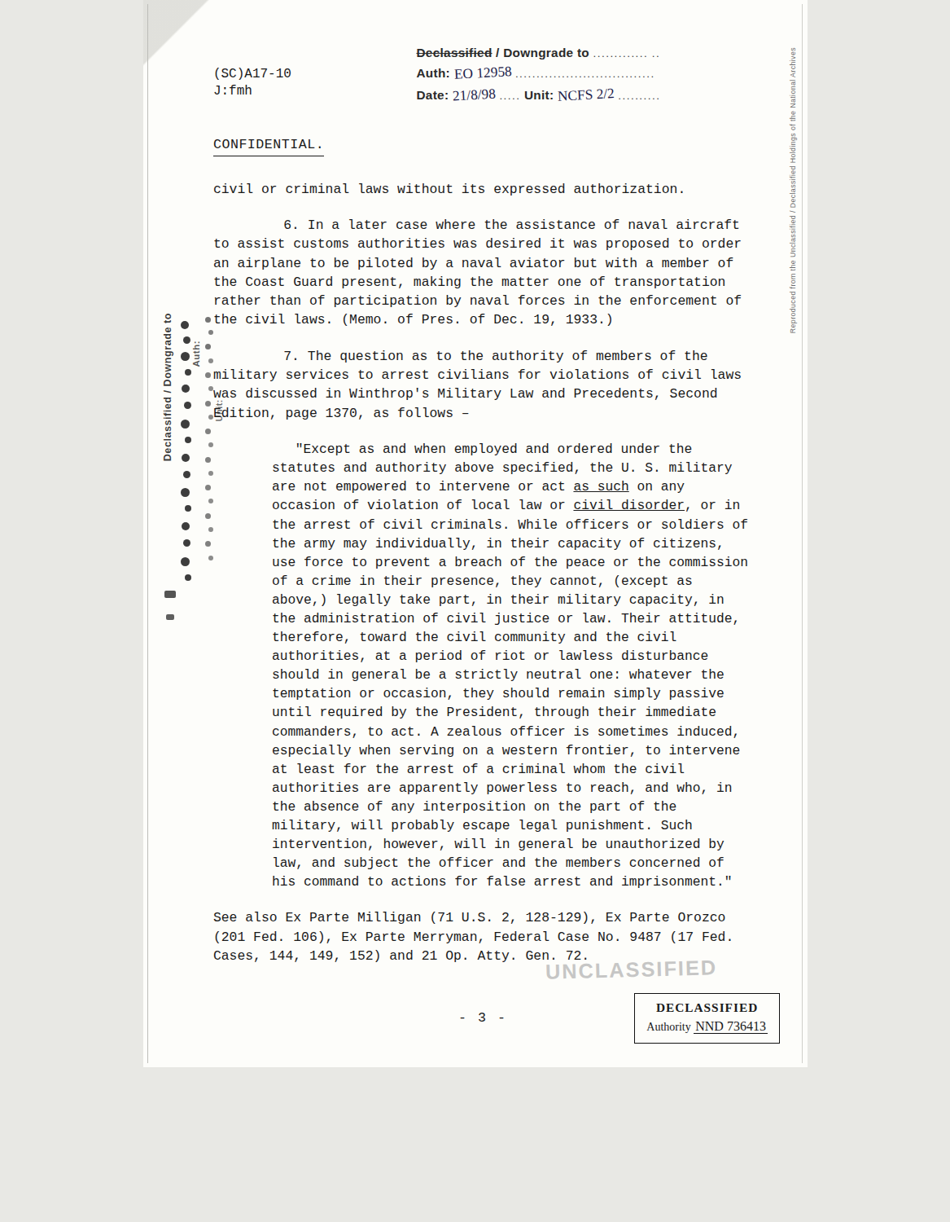Reproduced from the Unclassified / Declassified Holdings of the National Archives
Declassified / Downgrade to ............. .. Auth: EO 12958 ................................. Date: 21/8/98 ..... Unit: NCFS 2/2 ..........
(SC)A17-10
J:fmh
CONFIDENTIAL.
civil or criminal laws without its expressed authorization.
6. In a later case where the assistance of naval aircraft to assist customs authorities was desired it was proposed to order an airplane to be piloted by a naval aviator but with a member of the Coast Guard present, making the matter one of transportation rather than of participation by naval forces in the enforcement of the civil laws. (Memo. of Pres. of Dec. 19, 1933.)
7. The question as to the authority of members of the military services to arrest civilians for violations of civil laws was discussed in Winthrop's Military Law and Precedents, Second Edition, page 1370, as follows –
"Except as and when employed and ordered under the statutes and authority above specified, the U. S. military are not empowered to intervene or act as such on any occasion of violation of local law or civil disorder, or in the arrest of civil criminals. While officers or soldiers of the army may individually, in their capacity of citizens, use force to prevent a breach of the peace or the commission of a crime in their presence, they cannot, (except as above,) legally take part, in their military capacity, in the administration of civil justice or law. Their attitude, therefore, toward the civil community and the civil authorities, at a period of riot or lawless disturbance should in general be a strictly neutral one: whatever the temptation or occasion, they should remain simply passive until required by the President, through their immediate commanders, to act. A zealous officer is sometimes induced, especially when serving on a western frontier, to intervene at least for the arrest of a criminal whom the civil authorities are apparently powerless to reach, and who, in the absence of any interposition on the part of the military, will probably escape legal punishment. Such intervention, however, will in general be unauthorized by law, and subject the officer and the members concerned of his command to actions for false arrest and imprisonment."
See also Ex Parte Milligan (71 U.S. 2, 128-129), Ex Parte Orozco (201 Fed. 106), Ex Parte Merryman, Federal Case No. 9487 (17 Fed. Cases, 144, 149, 152) and 21 Op. Atty. Gen. 72.
Declassified / Downgrade to Auth: Unit:
- 3 -
UNCLASSIFIED
DECLASSIFIED
Authority NND 736413